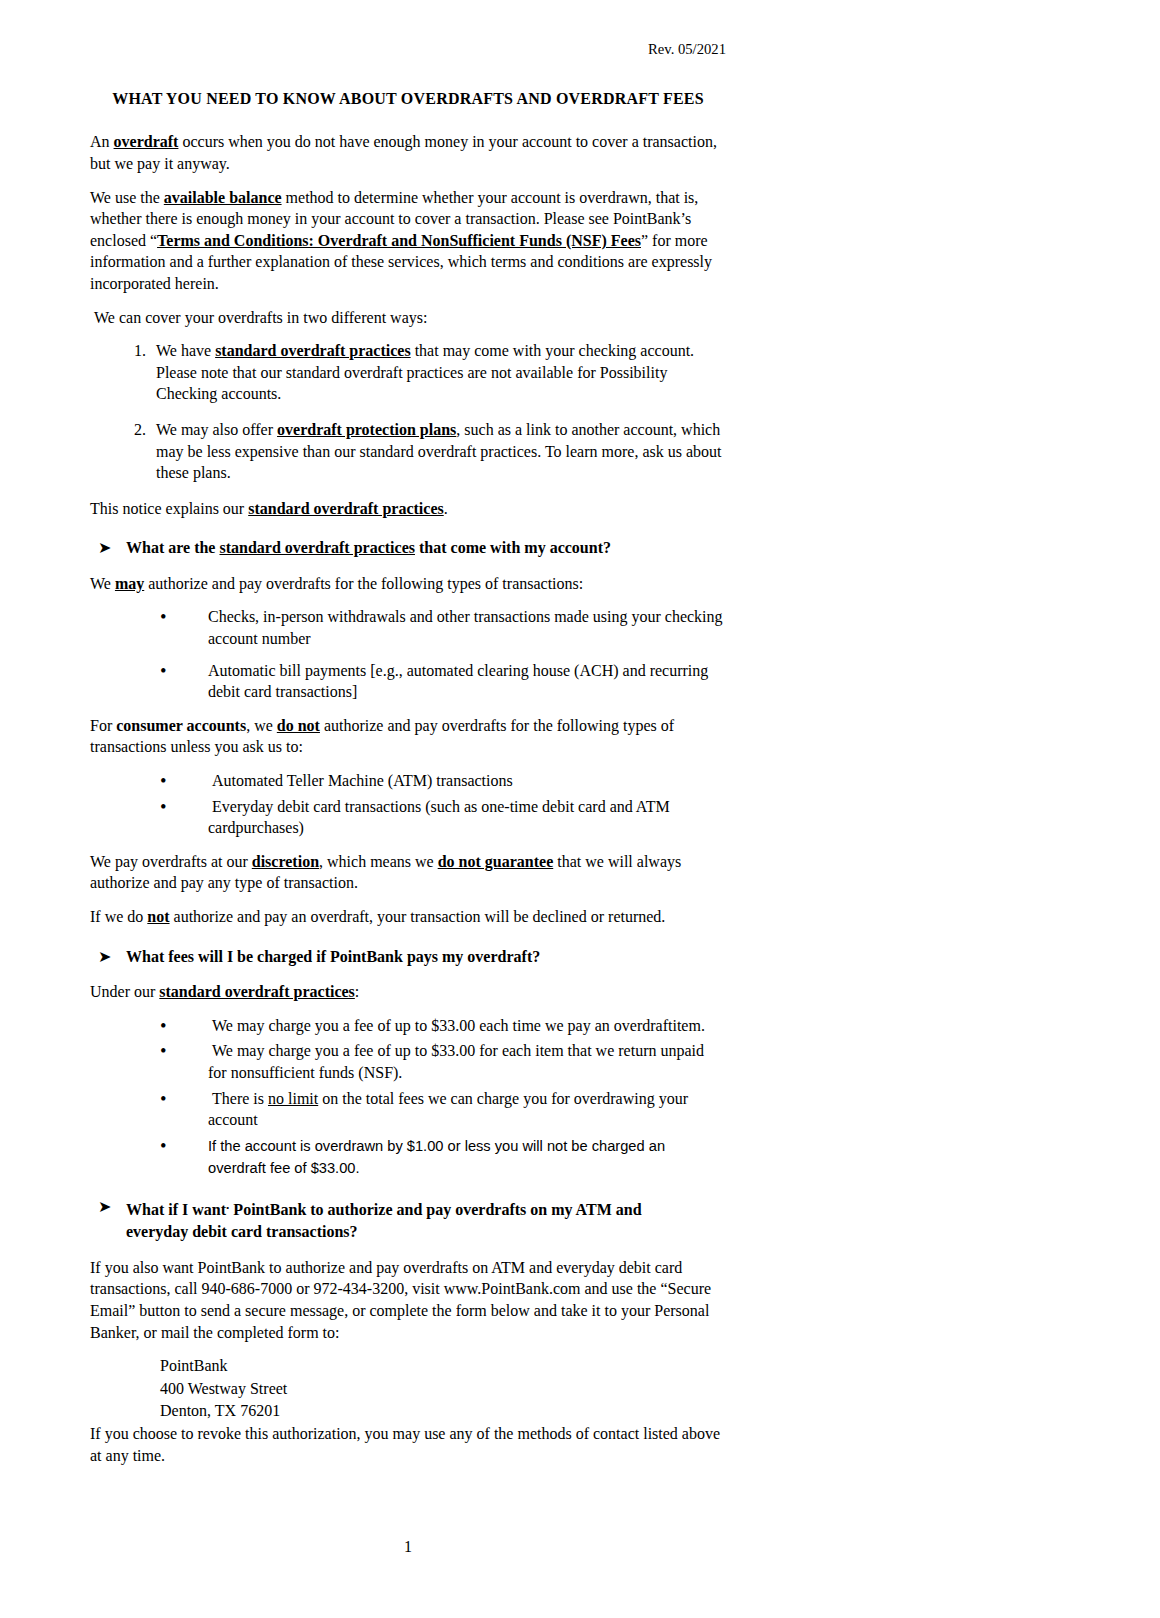Rev. 05/2021
WHAT YOU NEED TO KNOW ABOUT OVERDRAFTS AND OVERDRAFT FEES
An overdraft occurs when you do not have enough money in your account to cover a transaction, but we pay it anyway.
We use the available balance method to determine whether your account is overdrawn, that is, whether there is enough money in your account to cover a transaction. Please see PointBank’s enclosed “Terms and Conditions: Overdraft and NonSufficient Funds (NSF) Fees” for more information and a further explanation of these services, which terms and conditions are expressly incorporated herein.
We can cover your overdrafts in two different ways:
We have standard overdraft practices that may come with your checking account. Please note that our standard overdraft practices are not available for Possibility Checking accounts.
We may also offer overdraft protection plans, such as a link to another account, which may be less expensive than our standard overdraft practices. To learn more, ask us about these plans.
This notice explains our standard overdraft practices.
What are the standard overdraft practices that come with my account?
We may authorize and pay overdrafts for the following types of transactions:
Checks, in-person withdrawals and other transactions made using your checking account number
Automatic bill payments [e.g., automated clearing house (ACH) and recurring debit card transactions]
For consumer accounts, we do not authorize and pay overdrafts for the following types of transactions unless you ask us to:
Automated Teller Machine (ATM) transactions
Everyday debit card transactions (such as one-time debit card and ATM cardpurchases)
We pay overdrafts at our discretion, which means we do not guarantee that we will always authorize and pay any type of transaction.
If we do not authorize and pay an overdraft, your transaction will be declined or returned.
What fees will I be charged if PointBank pays my overdraft?
Under our standard overdraft practices:
We may charge you a fee of up to $33.00 each time we pay an overdraftitem.
We may charge you a fee of up to $33.00 for each item that we return unpaid for nonsufficient funds (NSF).
There is no limit on the total fees we can charge you for overdrawing your account
If the account is overdrawn by $1.00 or less you will not be charged an overdraft fee of $33.00.
What if I want. PointBank to authorize and pay overdrafts on my ATM and
everyday debit card transactions?
If you also want PointBank to authorize and pay overdrafts on ATM and everyday debit card transactions, call 940-686-7000 or 972-434-3200, visit www.PointBank.com and use the “Secure Email” button to send a secure message, or complete the form below and take it to your Personal Banker, or mail the completed form to:
PointBank
400 Westway Street
Denton, TX 76201
If you choose to revoke this authorization, you may use any of the methods of contact listed above at any time.
1